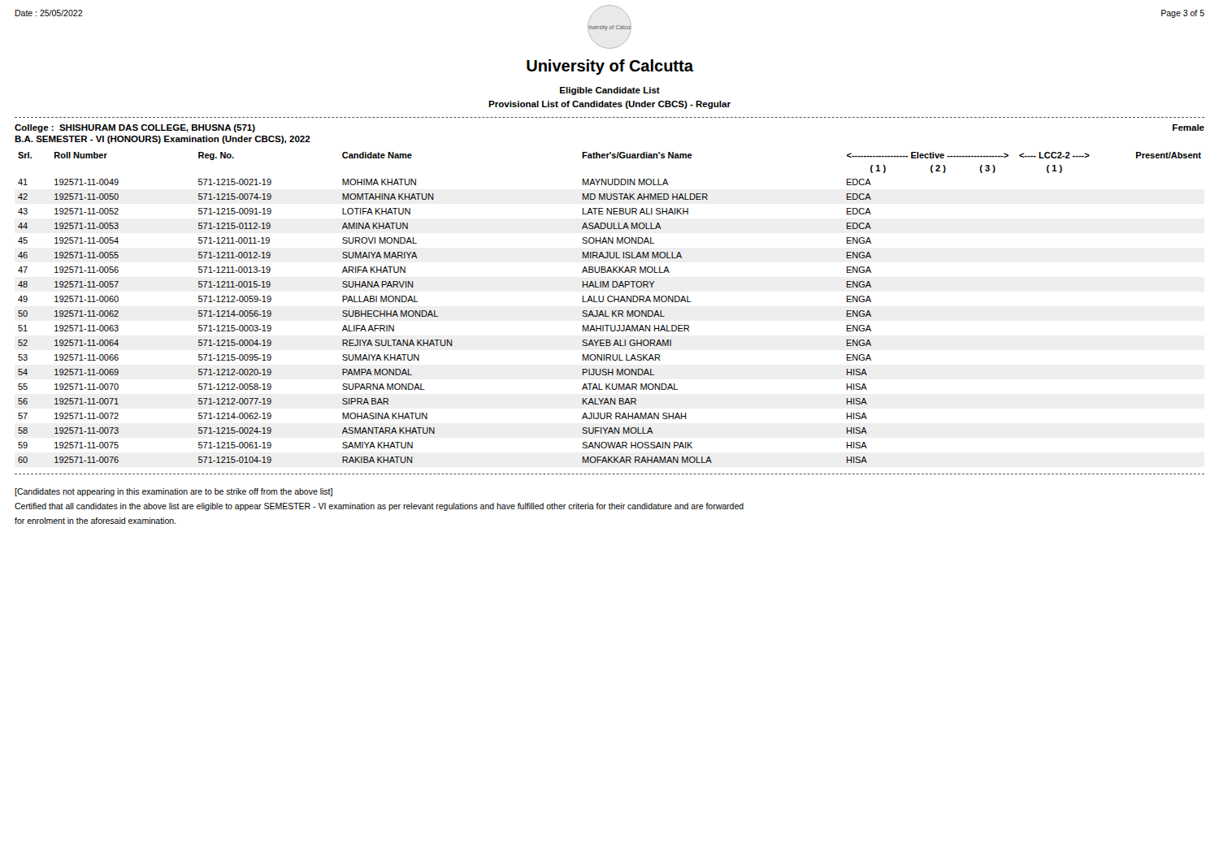Date : 25/05/2022
University of Calcutta
Page 3 of 5
University of Calcutta
Eligible Candidate List
Provisional List of Candidates (Under CBCS) - Regular
College : SHISHURAM DAS COLLEGE, BHUSNA (571) Female
B.A. SEMESTER - VI (HONOURS) Examination (Under CBCS), 2022
| Srl. | Roll Number | Reg. No. | Candidate Name | Father's/Guardian's Name | <------------------- Elective -------------------> | <---- LCC2-2 ----> | Present/Absent |
| --- | --- | --- | --- | --- | --- | --- | --- |
| | | | | | ( 1 ) | ( 2 ) | ( 3 ) | ( 1 ) | |
| 41 | 192571-11-0049 | 571-1215-0021-19 | MOHIMA KHATUN | MAYNUDDIN MOLLA | EDCA | | | | |
| 42 | 192571-11-0050 | 571-1215-0074-19 | MOMTAHINA KHATUN | MD MUSTAK AHMED HALDER | EDCA | | | | |
| 43 | 192571-11-0052 | 571-1215-0091-19 | LOTIFA KHATUN | LATE NEBUR ALI SHAIKH | EDCA | | | | |
| 44 | 192571-11-0053 | 571-1215-0112-19 | AMINA KHATUN | ASADULLA MOLLA | EDCA | | | | |
| 45 | 192571-11-0054 | 571-1211-0011-19 | SUROVI MONDAL | SOHAN MONDAL | ENGA | | | | |
| 46 | 192571-11-0055 | 571-1211-0012-19 | SUMAIYA MARIYA | MIRAJUL ISLAM MOLLA | ENGA | | | | |
| 47 | 192571-11-0056 | 571-1211-0013-19 | ARIFA KHATUN | ABUBAKKAR MOLLA | ENGA | | | | |
| 48 | 192571-11-0057 | 571-1211-0015-19 | SUHANA PARVIN | HALIM DAPTORY | ENGA | | | | |
| 49 | 192571-11-0060 | 571-1212-0059-19 | PALLABI MONDAL | LALU CHANDRA MONDAL | ENGA | | | | |
| 50 | 192571-11-0062 | 571-1214-0056-19 | SUBHECHHA MONDAL | SAJAL KR MONDAL | ENGA | | | | |
| 51 | 192571-11-0063 | 571-1215-0003-19 | ALIFA AFRIN | MAHITUJJAMAN HALDER | ENGA | | | | |
| 52 | 192571-11-0064 | 571-1215-0004-19 | REJIYA SULTANA KHATUN | SAYEB ALI GHORAMI | ENGA | | | | |
| 53 | 192571-11-0066 | 571-1215-0095-19 | SUMAIYA KHATUN | MONIRUL LASKAR | ENGA | | | | |
| 54 | 192571-11-0069 | 571-1212-0020-19 | PAMPA MONDAL | PIJUSH MONDAL | HISA | | | | |
| 55 | 192571-11-0070 | 571-1212-0058-19 | SUPARNA MONDAL | ATAL KUMAR MONDAL | HISA | | | | |
| 56 | 192571-11-0071 | 571-1212-0077-19 | SIPRA BAR | KALYAN BAR | HISA | | | | |
| 57 | 192571-11-0072 | 571-1214-0062-19 | MOHASINA KHATUN | AJIJUR RAHAMAN SHAH | HISA | | | | |
| 58 | 192571-11-0073 | 571-1215-0024-19 | ASMANTARA KHATUN | SUFIYAN MOLLA | HISA | | | | |
| 59 | 192571-11-0075 | 571-1215-0061-19 | SAMIYA KHATUN | SANOWAR HOSSAIN PAIK | HISA | | | | |
| 60 | 192571-11-0076 | 571-1215-0104-19 | RAKIBA KHATUN | MOFAKKAR RAHAMAN MOLLA | HISA | | | | |
[Candidates not appearing in this examination are to be strike off from the above list]
Certified that all candidates in the above list are eligible to appear SEMESTER - VI examination as per relevant regulations and have fulfilled other criteria for their candidature and are forwarded
for enrolment in the aforesaid examination.